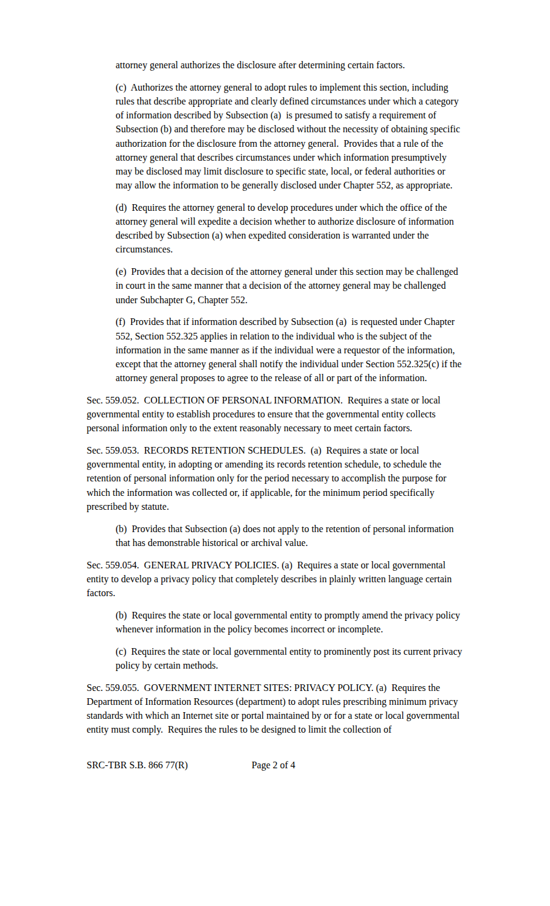attorney general authorizes the disclosure after determining certain factors.
(c) Authorizes the attorney general to adopt rules to implement this section, including rules that describe appropriate and clearly defined circumstances under which a category of information described by Subsection (a) is presumed to satisfy a requirement of Subsection (b) and therefore may be disclosed without the necessity of obtaining specific authorization for the disclosure from the attorney general. Provides that a rule of the attorney general that describes circumstances under which information presumptively may be disclosed may limit disclosure to specific state, local, or federal authorities or may allow the information to be generally disclosed under Chapter 552, as appropriate.
(d) Requires the attorney general to develop procedures under which the office of the attorney general will expedite a decision whether to authorize disclosure of information described by Subsection (a) when expedited consideration is warranted under the circumstances.
(e) Provides that a decision of the attorney general under this section may be challenged in court in the same manner that a decision of the attorney general may be challenged under Subchapter G, Chapter 552.
(f) Provides that if information described by Subsection (a) is requested under Chapter 552, Section 552.325 applies in relation to the individual who is the subject of the information in the same manner as if the individual were a requestor of the information, except that the attorney general shall notify the individual under Section 552.325(c) if the attorney general proposes to agree to the release of all or part of the information.
Sec. 559.052. COLLECTION OF PERSONAL INFORMATION. Requires a state or local governmental entity to establish procedures to ensure that the governmental entity collects personal information only to the extent reasonably necessary to meet certain factors.
Sec. 559.053. RECORDS RETENTION SCHEDULES. (a) Requires a state or local governmental entity, in adopting or amending its records retention schedule, to schedule the retention of personal information only for the period necessary to accomplish the purpose for which the information was collected or, if applicable, for the minimum period specifically prescribed by statute.
(b) Provides that Subsection (a) does not apply to the retention of personal information that has demonstrable historical or archival value.
Sec. 559.054. GENERAL PRIVACY POLICIES. (a) Requires a state or local governmental entity to develop a privacy policy that completely describes in plainly written language certain factors.
(b) Requires the state or local governmental entity to promptly amend the privacy policy whenever information in the policy becomes incorrect or incomplete.
(c) Requires the state or local governmental entity to prominently post its current privacy policy by certain methods.
Sec. 559.055. GOVERNMENT INTERNET SITES: PRIVACY POLICY. (a) Requires the Department of Information Resources (department) to adopt rules prescribing minimum privacy standards with which an Internet site or portal maintained by or for a state or local governmental entity must comply. Requires the rules to be designed to limit the collection of
SRC-TBR S.B. 866 77(R) Page 2 of 4